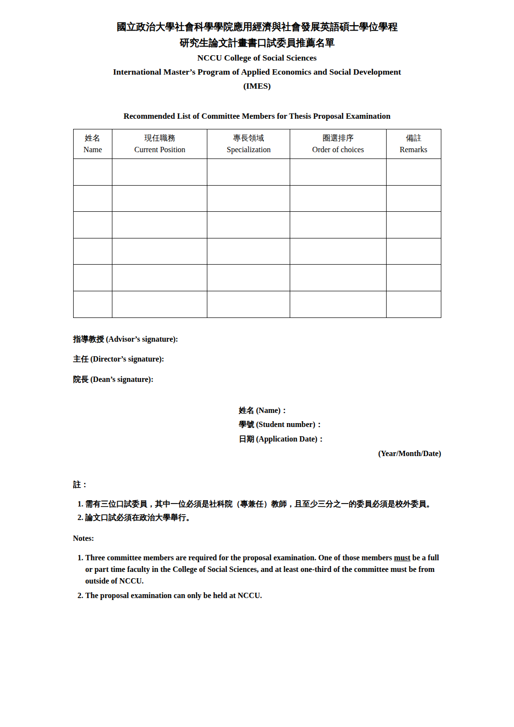國立政治大學社會科學學院應用經濟與社會發展英語碩士學位學程
研究生論文計畫書口試委員推薦名單
NCCU College of Social Sciences
International Master’s Program of Applied Economics and Social Development
(IMES)
Recommended List of Committee Members for Thesis Proposal Examination
| 姓名 Name | 現任職務 Current Position | 專長領域 Specialization | 圈選排序 Order of choices | 備註 Remarks |
| --- | --- | --- | --- | --- |
指導教授 (Advisor’s signature):
主任 (Director’s signature):
院長 (Dean’s signature):
姓名 (Name)：
學號 (Student number)：
日期 (Application Date)：
(Year/Month/Date)
註：
需有三位口試委員，其中一位必須是社科院（專兼任）教師，且至少三分之一的委員必須是校外委員。
論文口試必須在政治大學舉行。
Notes:
Three committee members are required for the proposal examination. One of those members must be a full or part time faculty in the College of Social Sciences, and at least one-third of the committee must be from outside of NCCU.
The proposal examination can only be held at NCCU.